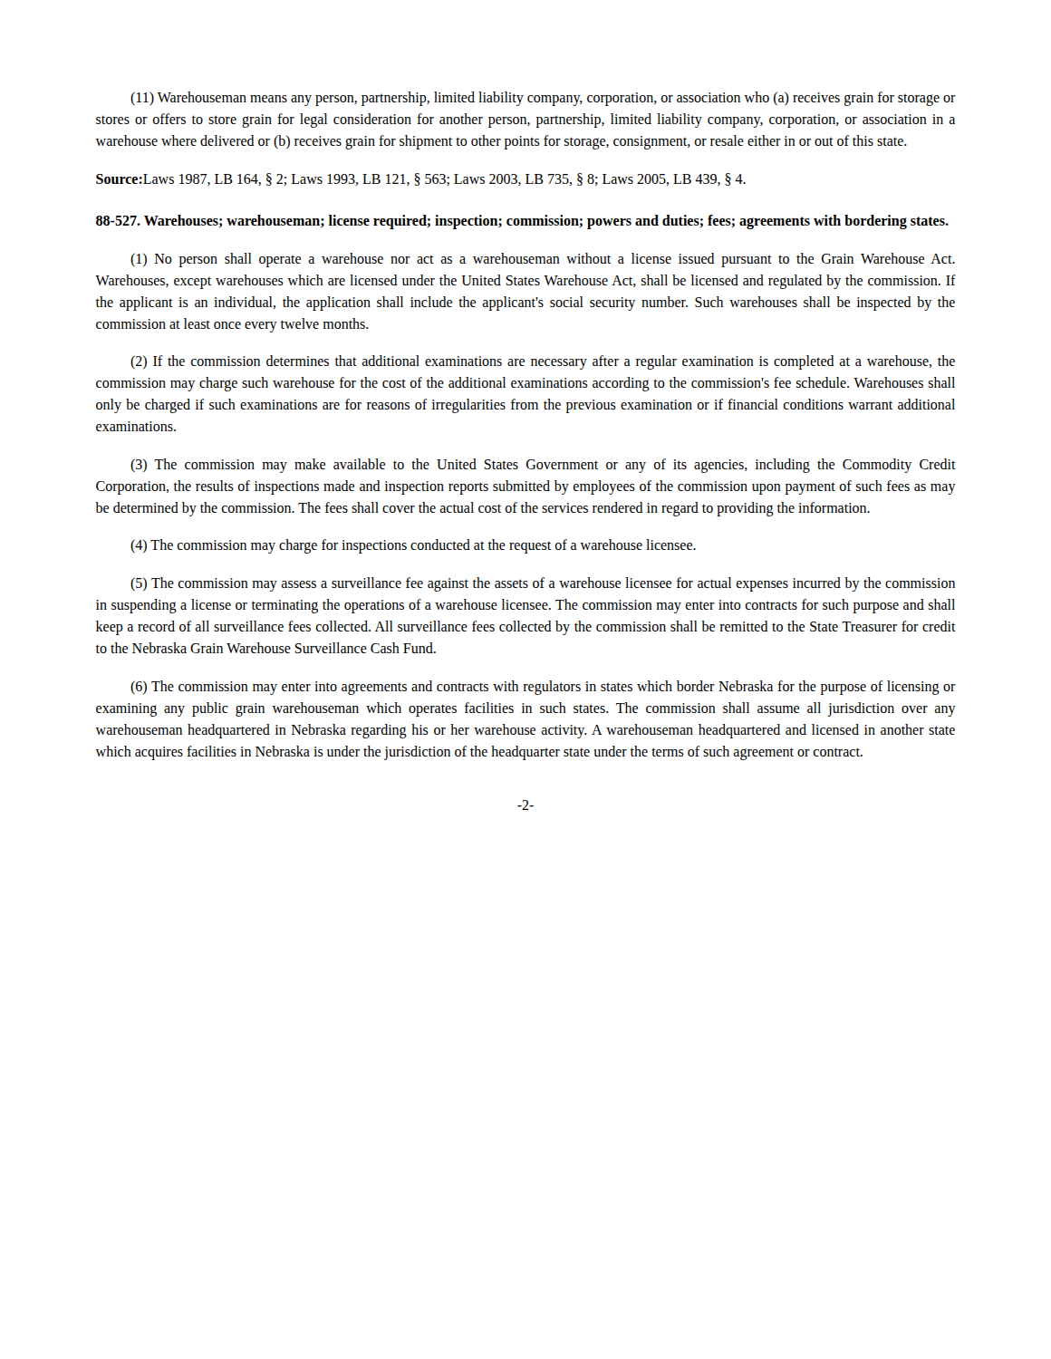(11) Warehouseman means any person, partnership, limited liability company, corporation, or association who (a) receives grain for storage or stores or offers to store grain for legal consideration for another person, partnership, limited liability company, corporation, or association in a warehouse where delivered or (b) receives grain for shipment to other points for storage, consignment, or resale either in or out of this state.
Source: Laws 1987, LB 164, § 2; Laws 1993, LB 121, § 563; Laws 2003, LB 735, § 8; Laws 2005, LB 439, § 4.
88-527. Warehouses; warehouseman; license required; inspection; commission; powers and duties; fees; agreements with bordering states.
(1) No person shall operate a warehouse nor act as a warehouseman without a license issued pursuant to the Grain Warehouse Act. Warehouses, except warehouses which are licensed under the United States Warehouse Act, shall be licensed and regulated by the commission. If the applicant is an individual, the application shall include the applicant's social security number. Such warehouses shall be inspected by the commission at least once every twelve months.
(2) If the commission determines that additional examinations are necessary after a regular examination is completed at a warehouse, the commission may charge such warehouse for the cost of the additional examinations according to the commission's fee schedule. Warehouses shall only be charged if such examinations are for reasons of irregularities from the previous examination or if financial conditions warrant additional examinations.
(3) The commission may make available to the United States Government or any of its agencies, including the Commodity Credit Corporation, the results of inspections made and inspection reports submitted by employees of the commission upon payment of such fees as may be determined by the commission. The fees shall cover the actual cost of the services rendered in regard to providing the information.
(4) The commission may charge for inspections conducted at the request of a warehouse licensee.
(5) The commission may assess a surveillance fee against the assets of a warehouse licensee for actual expenses incurred by the commission in suspending a license or terminating the operations of a warehouse licensee. The commission may enter into contracts for such purpose and shall keep a record of all surveillance fees collected. All surveillance fees collected by the commission shall be remitted to the State Treasurer for credit to the Nebraska Grain Warehouse Surveillance Cash Fund.
(6) The commission may enter into agreements and contracts with regulators in states which border Nebraska for the purpose of licensing or examining any public grain warehouseman which operates facilities in such states. The commission shall assume all jurisdiction over any warehouseman headquartered in Nebraska regarding his or her warehouse activity. A warehouseman headquartered and licensed in another state which acquires facilities in Nebraska is under the jurisdiction of the headquarter state under the terms of such agreement or contract.
-2-